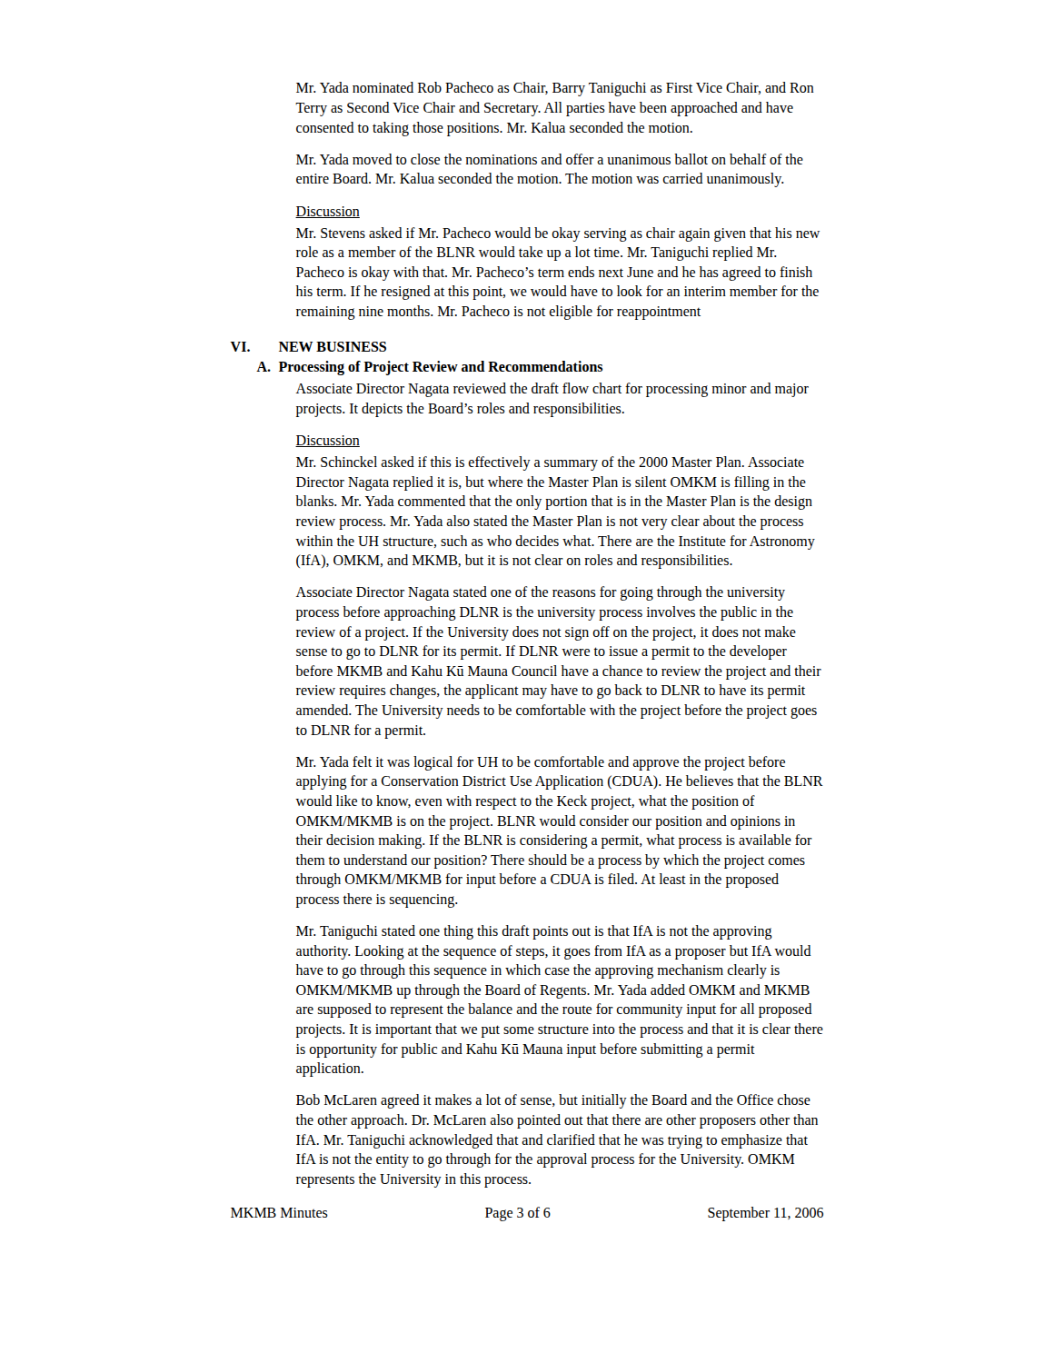Mr. Yada nominated Rob Pacheco as Chair, Barry Taniguchi as First Vice Chair, and Ron Terry as Second Vice Chair and Secretary. All parties have been approached and have consented to taking those positions. Mr. Kalua seconded the motion.
Mr. Yada moved to close the nominations and offer a unanimous ballot on behalf of the entire Board. Mr. Kalua seconded the motion. The motion was carried unanimously.
Discussion
Mr. Stevens asked if Mr. Pacheco would be okay serving as chair again given that his new role as a member of the BLNR would take up a lot time. Mr. Taniguchi replied Mr. Pacheco is okay with that. Mr. Pacheco’s term ends next June and he has agreed to finish his term. If he resigned at this point, we would have to look for an interim member for the remaining nine months. Mr. Pacheco is not eligible for reappointment
VI.
NEW BUSINESS
A.
Processing of Project Review and Recommendations
Associate Director Nagata reviewed the draft flow chart for processing minor and major projects. It depicts the Board’s roles and responsibilities.
Discussion
Mr. Schinckel asked if this is effectively a summary of the 2000 Master Plan. Associate Director Nagata replied it is, but where the Master Plan is silent OMKM is filling in the blanks. Mr. Yada commented that the only portion that is in the Master Plan is the design review process. Mr. Yada also stated the Master Plan is not very clear about the process within the UH structure, such as who decides what. There are the Institute for Astronomy (IfA), OMKM, and MKMB, but it is not clear on roles and responsibilities.
Associate Director Nagata stated one of the reasons for going through the university process before approaching DLNR is the university process involves the public in the review of a project. If the University does not sign off on the project, it does not make sense to go to DLNR for its permit. If DLNR were to issue a permit to the developer before MKMB and Kahu Kū Mauna Council have a chance to review the project and their review requires changes, the applicant may have to go back to DLNR to have its permit amended. The University needs to be comfortable with the project before the project goes to DLNR for a permit.
Mr. Yada felt it was logical for UH to be comfortable and approve the project before applying for a Conservation District Use Application (CDUA). He believes that the BLNR would like to know, even with respect to the Keck project, what the position of OMKM/MKMB is on the project. BLNR would consider our position and opinions in their decision making. If the BLNR is considering a permit, what process is available for them to understand our position? There should be a process by which the project comes through OMKM/MKMB for input before a CDUA is filed. At least in the proposed process there is sequencing.
Mr. Taniguchi stated one thing this draft points out is that IfA is not the approving authority. Looking at the sequence of steps, it goes from IfA as a proposer but IfA would have to go through this sequence in which case the approving mechanism clearly is OMKM/MKMB up through the Board of Regents. Mr. Yada added OMKM and MKMB are supposed to represent the balance and the route for community input for all proposed projects. It is important that we put some structure into the process and that it is clear there is opportunity for public and Kahu Kū Mauna input before submitting a permit application.
Bob McLaren agreed it makes a lot of sense, but initially the Board and the Office chose the other approach. Dr. McLaren also pointed out that there are other proposers other than IfA. Mr. Taniguchi acknowledged that and clarified that he was trying to emphasize that IfA is not the entity to go through for the approval process for the University. OMKM represents the University in this process.
MKMB Minutes
Page 3 of 6
September 11, 2006